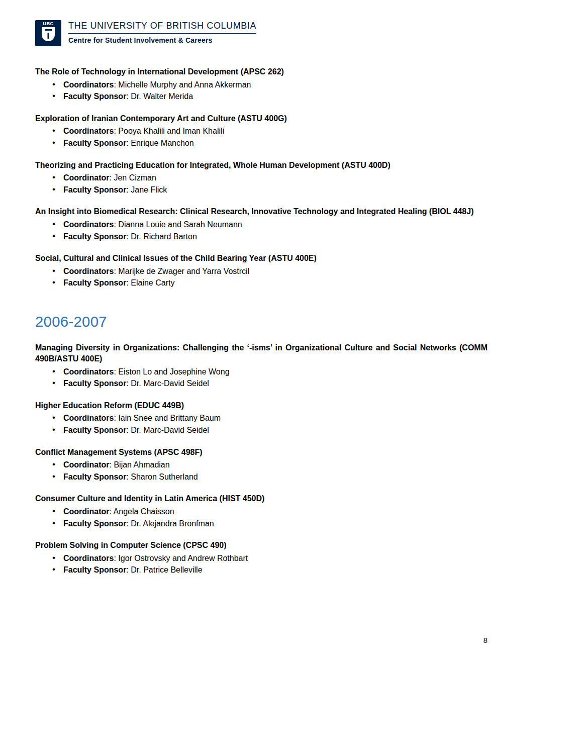UBC
The University of British Columbia
Centre for Student Involvement & Careers
The Role of Technology in International Development (APSC 262)
Coordinators: Michelle Murphy and Anna Akkerman
Faculty Sponsor: Dr. Walter Merida
Exploration of Iranian Contemporary Art and Culture (ASTU 400G)
Coordinators: Pooya Khalili and Iman Khalili
Faculty Sponsor: Enrique Manchon
Theorizing and Practicing Education for Integrated, Whole Human Development (ASTU 400D)
Coordinator: Jen Cizman
Faculty Sponsor: Jane Flick
An Insight into Biomedical Research: Clinical Research, Innovative Technology and Integrated Healing (BIOL 448J)
Coordinators: Dianna Louie and Sarah Neumann
Faculty Sponsor: Dr. Richard Barton
Social, Cultural and Clinical Issues of the Child Bearing Year (ASTU 400E)
Coordinators: Marijke de Zwager and Yarra Vostrcil
Faculty Sponsor: Elaine Carty
2006-2007
Managing Diversity in Organizations: Challenging the ‘-isms’ in Organizational Culture and Social Networks (COMM 490B/ASTU 400E)
Coordinators: Eiston Lo and Josephine Wong
Faculty Sponsor: Dr. Marc-David Seidel
Higher Education Reform (EDUC 449B)
Coordinators: Iain Snee and Brittany Baum
Faculty Sponsor: Dr. Marc-David Seidel
Conflict Management Systems (APSC 498F)
Coordinator: Bijan Ahmadian
Faculty Sponsor: Sharon Sutherland
Consumer Culture and Identity in Latin America (HIST 450D)
Coordinator: Angela Chaisson
Faculty Sponsor: Dr. Alejandra Bronfman
Problem Solving in Computer Science (CPSC 490)
Coordinators: Igor Ostrovsky and Andrew Rothbart
Faculty Sponsor: Dr. Patrice Belleville
8